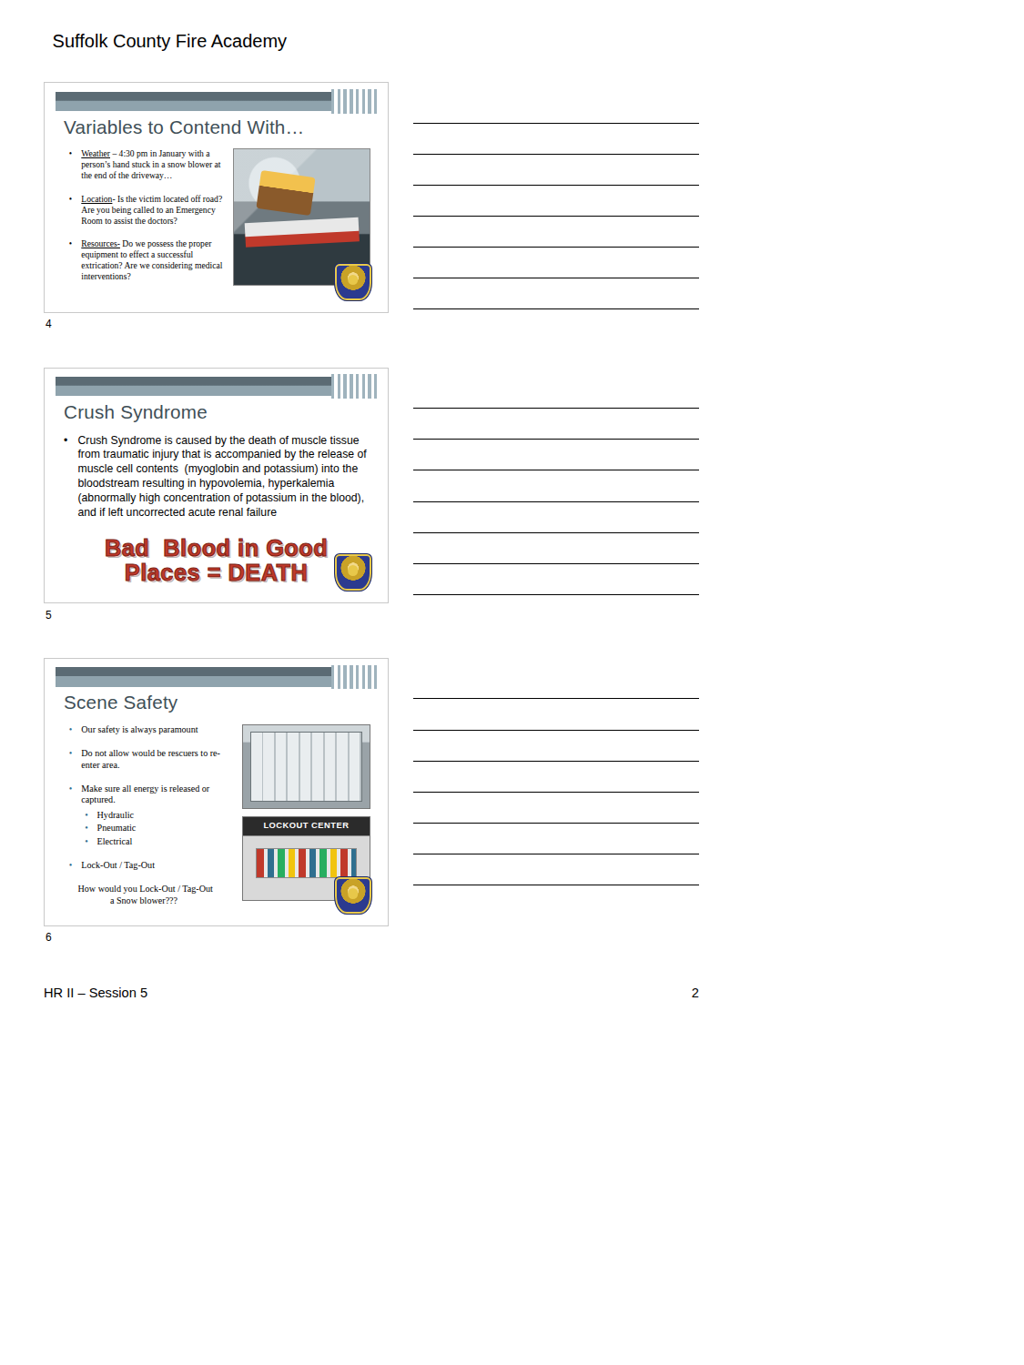Suffolk County Fire Academy
Variables to Contend With…
Weather – 4:30 pm in January with a person’s hand stuck in a snow blower at the end of the driveway…
Location- Is the victim located off road? Are you being called to an Emergency Room to assist the doctors?
Resources- Do we possess the proper equipment to effect a successful extrication? Are we considering medical interventions?
4
Crush Syndrome
Crush Syndrome is caused by the death of muscle tissue from traumatic injury that is accompanied by the release of muscle cell contents (myoglobin and potassium) into the bloodstream resulting in hypovolemia, hyperkalemia (abnormally high concentration of potassium in the blood), and if left uncorrected acute renal failure
Bad Blood in Good Places = DEATH
5
Scene Safety
Our safety is always paramount
Do not allow would be rescuers to re-enter area.
Make sure all energy is released or captured.
Hydraulic
Pneumatic
Electrical
Lock-Out / Tag-Out
How would you Lock-Out / Tag-Out
a Snow blower???
6
HR II – Session 5
2